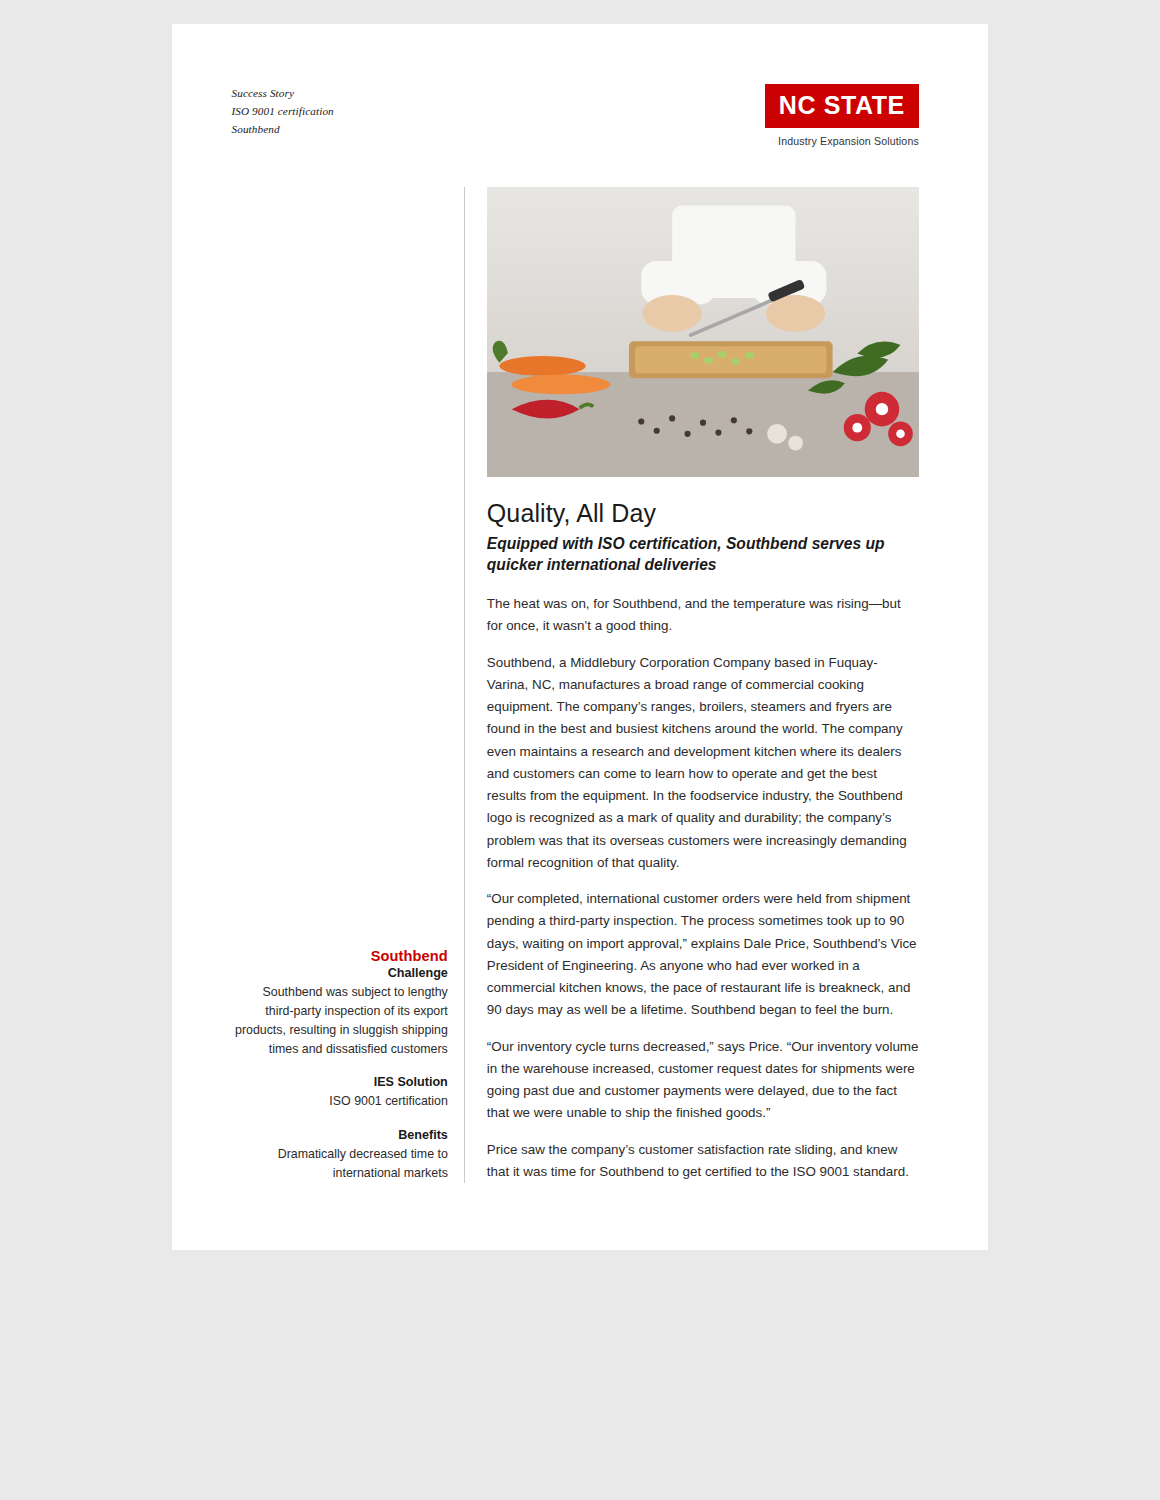Success Story
ISO 9001 certification
Southbend
NC STATE
Industry Expansion Solutions
Southbend
Challenge
Southbend was subject to lengthy third-party inspection of its export products, resulting in sluggish shipping times and dissatisfied customers
IES Solution
ISO 9001 certification
Benefits
Dramatically decreased time to international markets
Quality, All Day
Equipped with ISO certification, Southbend serves up quicker international deliveries
The heat was on, for Southbend, and the temperature was rising—but for once, it wasn’t a good thing.
Southbend, a Middlebury Corporation Company based in Fuquay-Varina, NC, manufactures a broad range of commercial cooking equipment. The company’s ranges, broilers, steamers and fryers are found in the best and busiest kitchens around the world. The company even maintains a research and development kitchen where its dealers and customers can come to learn how to operate and get the best results from the equipment. In the foodservice industry, the Southbend logo is recognized as a mark of quality and durability; the company’s problem was that its overseas customers were increasingly demanding formal recognition of that quality.
“Our completed, international customer orders were held from shipment pending a third-party inspection. The process sometimes took up to 90 days, waiting on import approval,” explains Dale Price, Southbend’s Vice President of Engineering. As anyone who had ever worked in a commercial kitchen knows, the pace of restaurant life is breakneck, and 90 days may as well be a lifetime. Southbend began to feel the burn.
“Our inventory cycle turns decreased,” says Price. “Our inventory volume in the warehouse increased, customer request dates for shipments were going past due and customer payments were delayed, due to the fact that we were unable to ship the finished goods.”
Price saw the company’s customer satisfaction rate sliding, and knew that it was time for Southbend to get certified to the ISO 9001 standard.